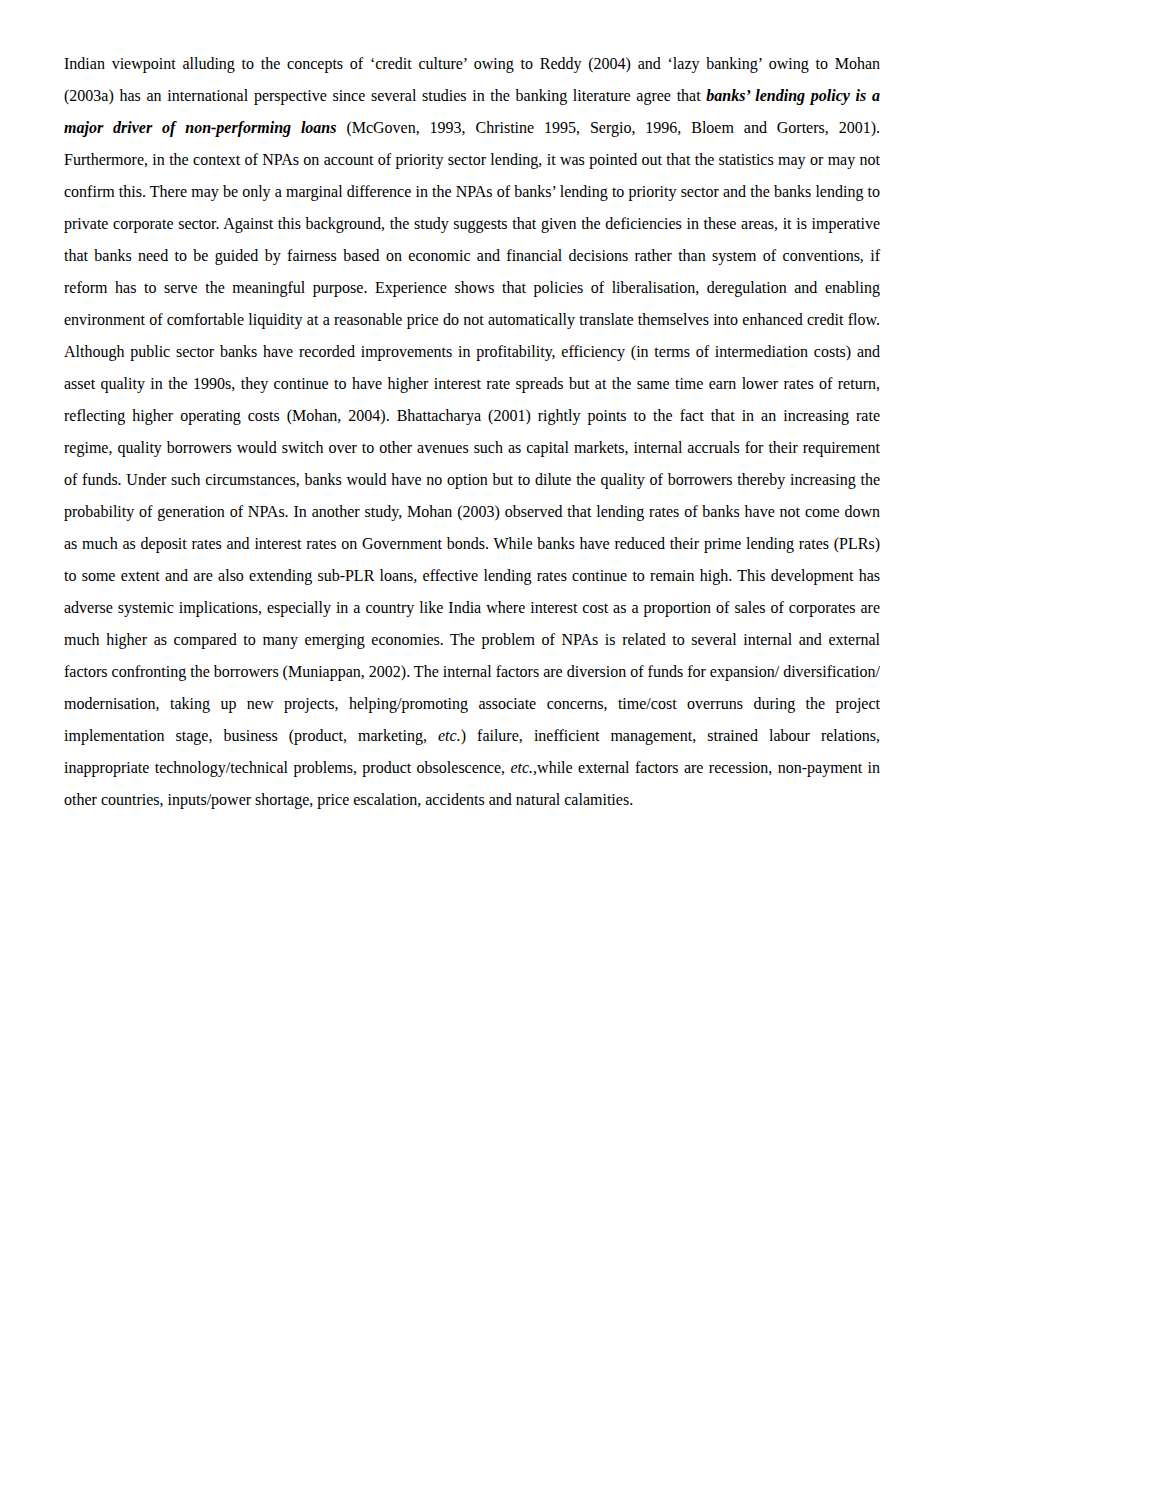Indian viewpoint alluding to the concepts of ‘credit culture’ owing to Reddy (2004) and ‘lazy banking’ owing to Mohan (2003a) has an international perspective since several studies in the banking literature agree that banks’ lending policy is a major driver of non-performing loans (McGoven, 1993, Christine 1995, Sergio, 1996, Bloem and Gorters, 2001). Furthermore, in the context of NPAs on account of priority sector lending, it was pointed out that the statistics may or may not confirm this. There may be only a marginal difference in the NPAs of banks’ lending to priority sector and the banks lending to private corporate sector. Against this background, the study suggests that given the deficiencies in these areas, it is imperative that banks need to be guided by fairness based on economic and financial decisions rather than system of conventions, if reform has to serve the meaningful purpose. Experience shows that policies of liberalisation, deregulation and enabling environment of comfortable liquidity at a reasonable price do not automatically translate themselves into enhanced credit flow. Although public sector banks have recorded improvements in profitability, efficiency (in terms of intermediation costs) and asset quality in the 1990s, they continue to have higher interest rate spreads but at the same time earn lower rates of return, reflecting higher operating costs (Mohan, 2004). Bhattacharya (2001) rightly points to the fact that in an increasing rate regime, quality borrowers would switch over to other avenues such as capital markets, internal accruals for their requirement of funds. Under such circumstances, banks would have no option but to dilute the quality of borrowers thereby increasing the probability of generation of NPAs. In another study, Mohan (2003) observed that lending rates of banks have not come down as much as deposit rates and interest rates on Government bonds. While banks have reduced their prime lending rates (PLRs) to some extent and are also extending sub-PLR loans, effective lending rates continue to remain high. This development has adverse systemic implications, especially in a country like India where interest cost as a proportion of sales of corporates are much higher as compared to many emerging economies. The problem of NPAs is related to several internal and external factors confronting the borrowers (Muniappan, 2002). The internal factors are diversion of funds for expansion/ diversification/ modernisation, taking up new projects, helping/promoting associate concerns, time/cost overruns during the project implementation stage, business (product, marketing, etc.) failure, inefficient management, strained labour relations, inappropriate technology/technical problems, product obsolescence, etc., while external factors are recession, non-payment in other countries, inputs/power shortage, price escalation, accidents and natural calamities.